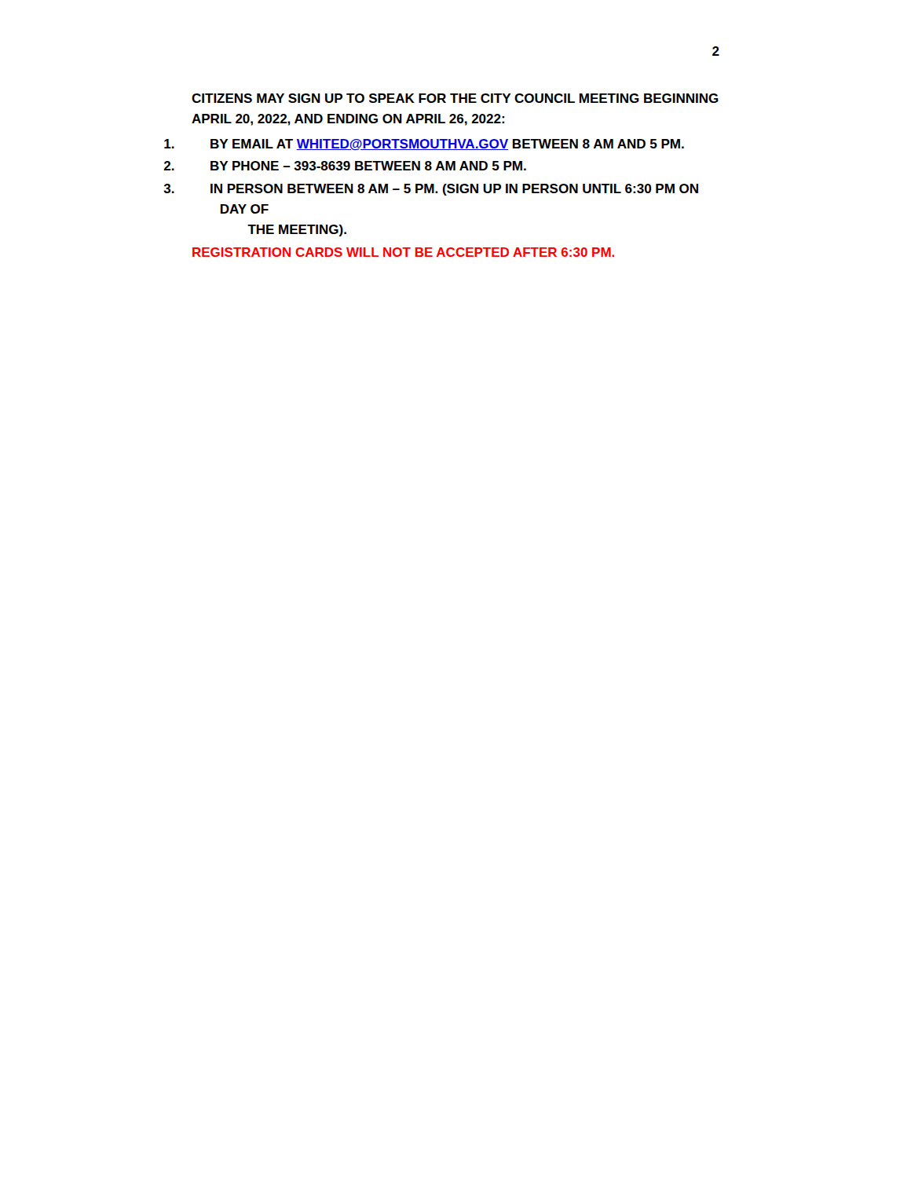2
CITIZENS MAY SIGN UP TO SPEAK FOR THE CITY COUNCIL MEETING BEGINNING APRIL 20, 2022, AND ENDING ON APRIL 26, 2022:
1. BY EMAIL AT WHITED@PORTSMOUTHVA.GOV BETWEEN 8 AM AND 5 PM.
2. BY PHONE – 393-8639 BETWEEN 8 AM AND 5 PM.
3. IN PERSON BETWEEN 8 AM – 5 PM. (SIGN UP IN PERSON UNTIL 6:30 PM ON DAY OFTHE MEETING).
REGISTRATION CARDS WILL NOT BE ACCEPTED AFTER 6:30 PM.